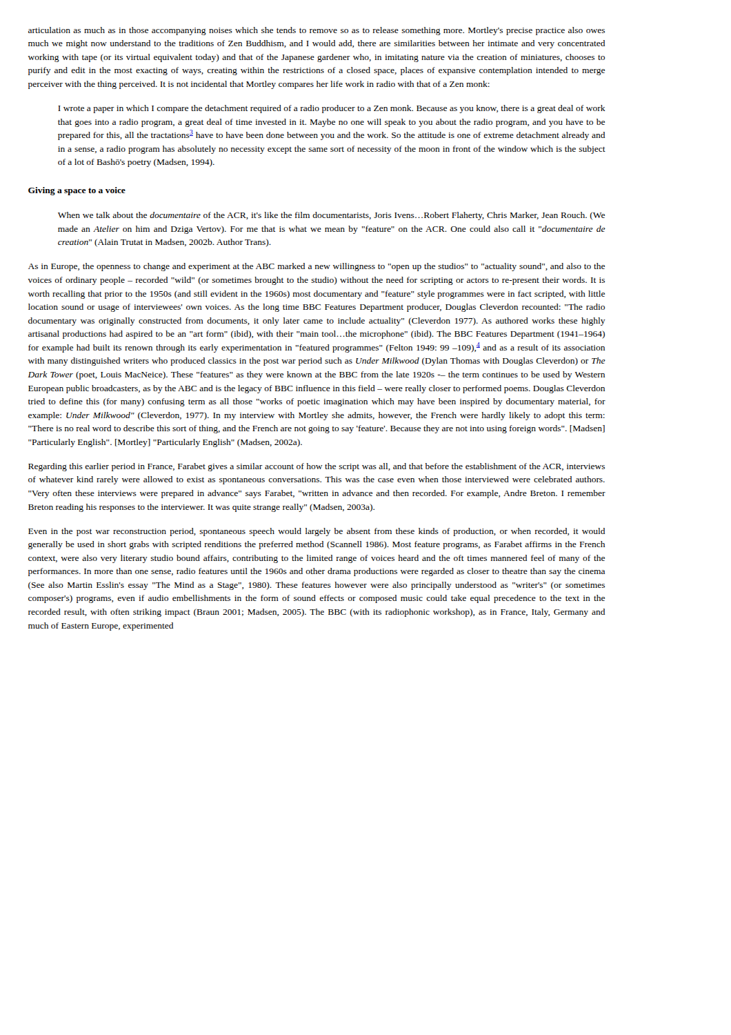articulation as much as in those accompanying noises which she tends to remove so as to release something more. Mortley's precise practice also owes much we might now understand to the traditions of Zen Buddhism, and I would add, there are similarities between her intimate and very concentrated working with tape (or its virtual equivalent today) and that of the Japanese gardener who, in imitating nature via the creation of miniatures, chooses to purify and edit in the most exacting of ways, creating within the restrictions of a closed space, places of expansive contemplation intended to merge perceiver with the thing perceived. It is not incidental that Mortley compares her life work in radio with that of a Zen monk:
I wrote a paper in which I compare the detachment required of a radio producer to a Zen monk. Because as you know, there is a great deal of work that goes into a radio program, a great deal of time invested in it. Maybe no one will speak to you about the radio program, and you have to be prepared for this, all the tractations3 have to have been done between you and the work. So the attitude is one of extreme detachment already and in a sense, a radio program has absolutely no necessity except the same sort of necessity of the moon in front of the window which is the subject of a lot of Bashō's poetry (Madsen, 1994).
Giving a space to a voice
When we talk about the documentaire of the ACR, it's like the film documentarists, Joris Ivens…Robert Flaherty, Chris Marker, Jean Rouch. (We made an Atelier on him and Dziga Vertov). For me that is what we mean by "feature" on the ACR. One could also call it "documentaire de creation" (Alain Trutat in Madsen, 2002b. Author Trans).
As in Europe, the openness to change and experiment at the ABC marked a new willingness to "open up the studios" to "actuality sound", and also to the voices of ordinary people – recorded "wild" (or sometimes brought to the studio) without the need for scripting or actors to re-present their words. It is worth recalling that prior to the 1950s (and still evident in the 1960s) most documentary and "feature" style programmes were in fact scripted, with little location sound or usage of interviewees' own voices. As the long time BBC Features Department producer, Douglas Cleverdon recounted: "The radio documentary was originally constructed from documents, it only later came to include actuality" (Cleverdon 1977). As authored works these highly artisanal productions had aspired to be an "art form" (ibid), with their "main tool…the microphone" (ibid). The BBC Features Department (1941–1964) for example had built its renown through its early experimentation in "featured programmes" (Felton 1949: 99 –109),4 and as a result of its association with many distinguished writers who produced classics in the post war period such as Under Milkwood (Dylan Thomas with Douglas Cleverdon) or The Dark Tower (poet, Louis MacNeice). These "features" as they were known at the BBC from the late 1920s -– the term continues to be used by Western European public broadcasters, as by the ABC and is the legacy of BBC influence in this field – were really closer to performed poems. Douglas Cleverdon tried to define this (for many) confusing term as all those "works of poetic imagination which may have been inspired by documentary material, for example: Under Milkwood" (Cleverdon, 1977). In my interview with Mortley she admits, however, the French were hardly likely to adopt this term: "There is no real word to describe this sort of thing, and the French are not going to say 'feature'. Because they are not into using foreign words". [Madsen] "Particularly English". [Mortley] "Particularly English" (Madsen, 2002a).
Regarding this earlier period in France, Farabet gives a similar account of how the script was all, and that before the establishment of the ACR, interviews of whatever kind rarely were allowed to exist as spontaneous conversations. This was the case even when those interviewed were celebrated authors. "Very often these interviews were prepared in advance" says Farabet, "written in advance and then recorded. For example, Andre Breton. I remember Breton reading his responses to the interviewer. It was quite strange really" (Madsen, 2003a).
Even in the post war reconstruction period, spontaneous speech would largely be absent from these kinds of production, or when recorded, it would generally be used in short grabs with scripted renditions the preferred method (Scannell 1986). Most feature programs, as Farabet affirms in the French context, were also very literary studio bound affairs, contributing to the limited range of voices heard and the oft times mannered feel of many of the performances. In more than one sense, radio features until the 1960s and other drama productions were regarded as closer to theatre than say the cinema (See also Martin Esslin's essay "The Mind as a Stage", 1980). These features however were also principally understood as "writer's" (or sometimes composer's) programs, even if audio embellishments in the form of sound effects or composed music could take equal precedence to the text in the recorded result, with often striking impact (Braun 2001; Madsen, 2005). The BBC (with its radiophonic workshop), as in France, Italy, Germany and much of Eastern Europe, experimented